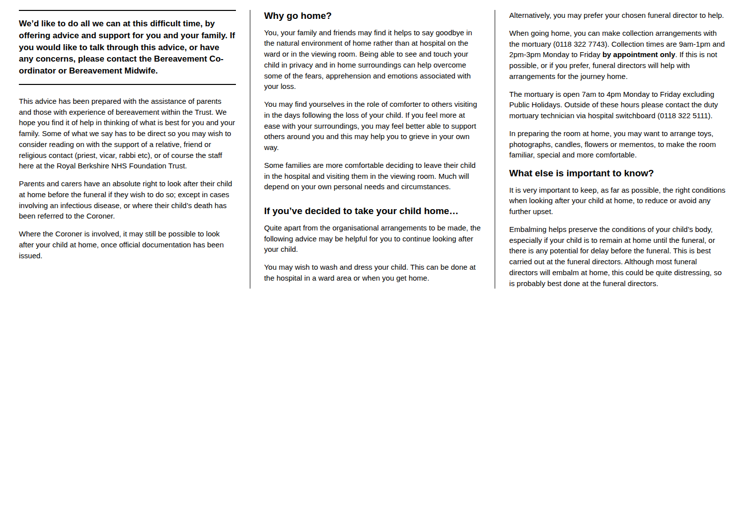We’d like to do all we can at this difficult time, by offering advice and support for you and your family. If you would like to talk through this advice, or have any concerns, please contact the Bereavement Co-ordinator or Bereavement Midwife.
This advice has been prepared with the assistance of parents and those with experience of bereavement within the Trust. We hope you find it of help in thinking of what is best for you and your family. Some of what we say has to be direct so you may wish to consider reading on with the support of a relative, friend or religious contact (priest, vicar, rabbi etc), or of course the staff here at the Royal Berkshire NHS Foundation Trust.
Parents and carers have an absolute right to look after their child at home before the funeral if they wish to do so; except in cases involving an infectious disease, or where their child’s death has been referred to the Coroner.
Where the Coroner is involved, it may still be possible to look after your child at home, once official documentation has been issued.
Why go home?
You, your family and friends may find it helps to say goodbye in the natural environment of home rather than at hospital on the ward or in the viewing room. Being able to see and touch your child in privacy and in home surroundings can help overcome some of the fears, apprehension and emotions associated with your loss.
You may find yourselves in the role of comforter to others visiting in the days following the loss of your child. If you feel more at ease with your surroundings, you may feel better able to support others around you and this may help you to grieve in your own way.
Some families are more comfortable deciding to leave their child in the hospital and visiting them in the viewing room. Much will depend on your own personal needs and circumstances.
If you’ve decided to take your child home…
Quite apart from the organisational arrangements to be made, the following advice may be helpful for you to continue looking after your child.
You may wish to wash and dress your child. This can be done at the hospital in a ward area or when you get home.
Alternatively, you may prefer your chosen funeral director to help.
When going home, you can make collection arrangements with the mortuary (0118 322 7743). Collection times are 9am-1pm and 2pm-3pm Monday to Friday by appointment only. If this is not possible, or if you prefer, funeral directors will help with arrangements for the journey home.
The mortuary is open 7am to 4pm Monday to Friday excluding Public Holidays. Outside of these hours please contact the duty mortuary technician via hospital switchboard (0118 322 5111).
In preparing the room at home, you may want to arrange toys, photographs, candles, flowers or mementos, to make the room familiar, special and more comfortable.
What else is important to know?
It is very important to keep, as far as possible, the right conditions when looking after your child at home, to reduce or avoid any further upset.
Embalming helps preserve the conditions of your child’s body, especially if your child is to remain at home until the funeral, or there is any potential for delay before the funeral. This is best carried out at the funeral directors. Although most funeral directors will embalm at home, this could be quite distressing, so is probably best done at the funeral directors.